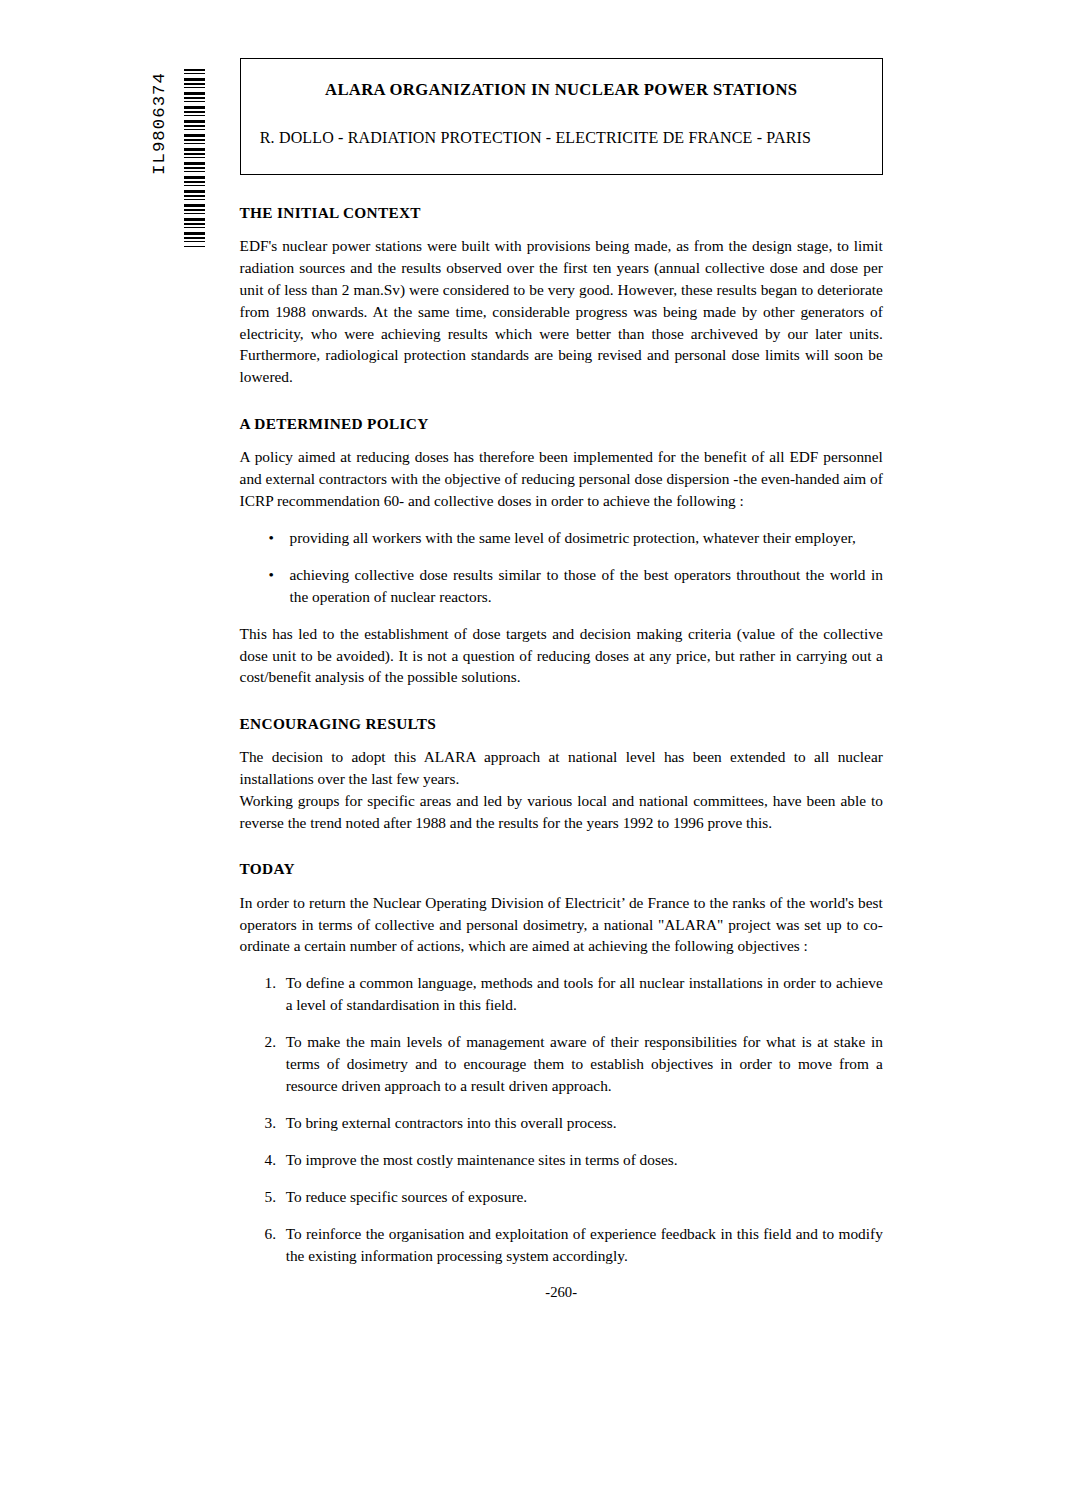IL9806374
ALARA Organization in Nuclear Power Stations
R. DOLLO - RADIATION PROTECTION - ELECTRICITE DE FRANCE - PARIS
The Initial Context
EDF's nuclear power stations were built with provisions being made, as from the design stage, to limit radiation sources and the results observed over the first ten years (annual collective dose and dose per unit of less than 2 man.Sv) were considered to be very good. However, these results began to deteriorate from 1988 onwards. At the same time, considerable progress was being made by other generators of electricity, who were achieving results which were better than those archiveved by our later units. Furthermore, radiological protection standards are being revised and personal dose limits will soon be lowered.
A Determined Policy
A policy aimed at reducing doses has therefore been implemented for the benefit of all EDF personnel and external contractors with the objective of reducing personal dose dispersion -the even-handed aim of ICRP recommendation 60- and collective doses in order to achieve the following :
providing all workers with the same level of dosimetric protection, whatever their employer,
achieving collective dose results similar to those of the best operators throuthout the world in the operation of nuclear reactors.
This has led to the establishment of dose targets and decision making criteria (value of the collective dose unit to be avoided). It is not a question of reducing doses at any price, but rather in carrying out a cost/benefit analysis of the possible solutions.
Encouraging Results
The decision to adopt this ALARA approach at national level has been extended to all nuclear installations over the last few years.
Working groups for specific areas and led by various local and national committees, have been able to reverse the trend noted after 1988 and the results for the years 1992 to 1996 prove this.
Today
In order to return the Nuclear Operating Division of Electricit’ de France to the ranks of the world's best operators in terms of collective and personal dosimetry, a national "ALARA" project was set up to co-ordinate a certain number of actions, which are aimed at achieving the following objectives :
To define a common language, methods and tools for all nuclear installations in order to achieve a level of standardisation in this field.
To make the main levels of management aware of their responsibilities for what is at stake in terms of dosimetry and to encourage them to establish objectives in order to move from a resource driven approach to a result driven approach.
To bring external contractors into this overall process.
To improve the most costly maintenance sites in terms of doses.
To reduce specific sources of exposure.
To reinforce the organisation and exploitation of experience feedback in this field and to modify the existing information processing system accordingly.
-260-